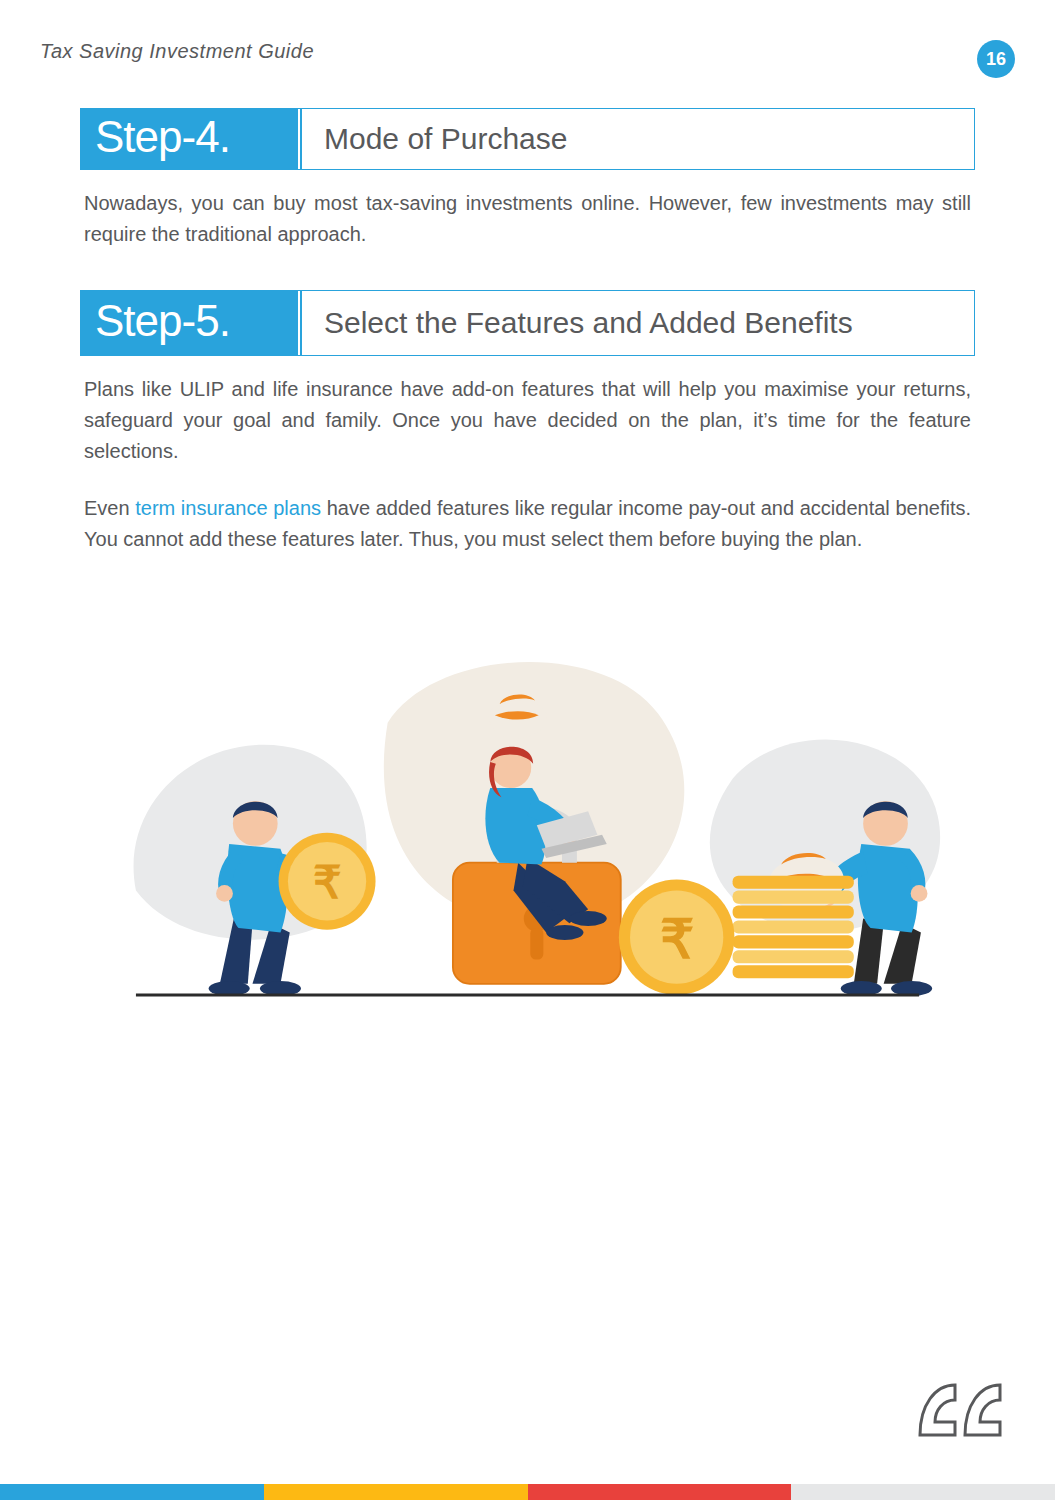Tax Saving Investment Guide
16
Step-4.
Mode of Purchase
Nowadays, you can buy most tax-saving investments online. However, few investments may still require the traditional approach.
Step-5.
Select the Features and Added Benefits
Plans like ULIP and life insurance have add-on features that will help you maximise your returns, safeguard your goal and family. Once you have decided on the plan, it’s time for the feature selections.
Even term insurance plans have added features like regular income pay-out and accidental benefits. You cannot add these features later. Thus, you must select them before buying the plan.
₹ ₹